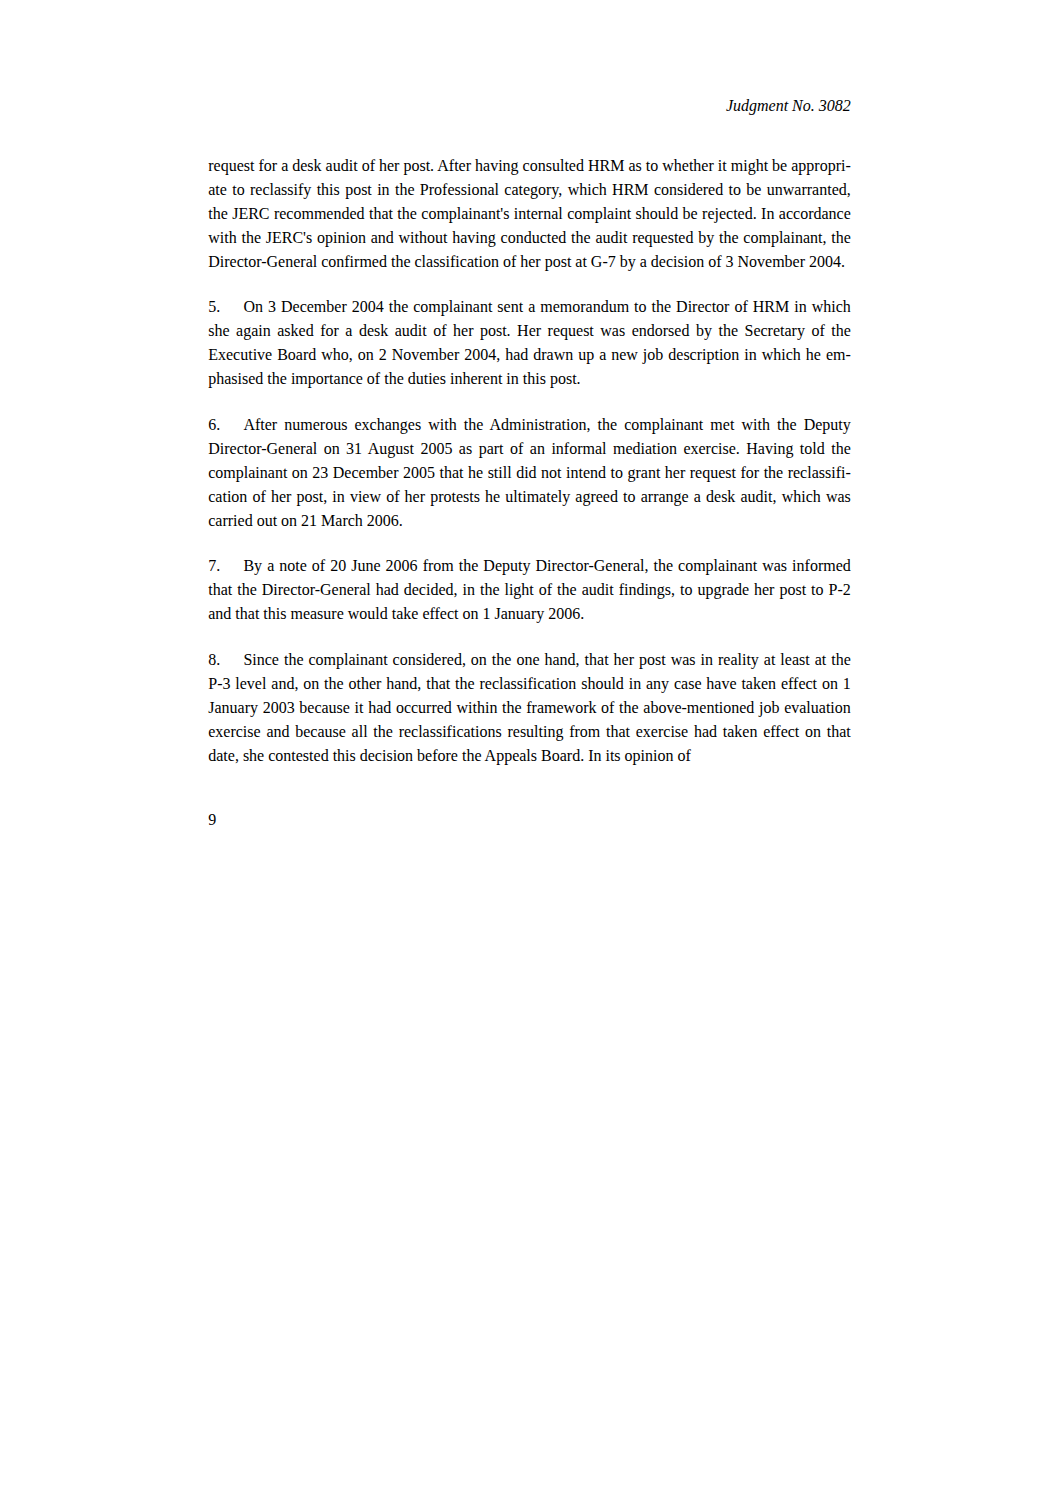Judgment No. 3082
request for a desk audit of her post. After having consulted HRM as to whether it might be appropriate to reclassify this post in the Professional category, which HRM considered to be unwarranted, the JERC recommended that the complainant's internal complaint should be rejected. In accordance with the JERC's opinion and without having conducted the audit requested by the complainant, the Director-General confirmed the classification of her post at G-7 by a decision of 3 November 2004.
5. On 3 December 2004 the complainant sent a memorandum to the Director of HRM in which she again asked for a desk audit of her post. Her request was endorsed by the Secretary of the Executive Board who, on 2 November 2004, had drawn up a new job description in which he emphasised the importance of the duties inherent in this post.
6. After numerous exchanges with the Administration, the complainant met with the Deputy Director-General on 31 August 2005 as part of an informal mediation exercise. Having told the complainant on 23 December 2005 that he still did not intend to grant her request for the reclassification of her post, in view of her protests he ultimately agreed to arrange a desk audit, which was carried out on 21 March 2006.
7. By a note of 20 June 2006 from the Deputy Director-General, the complainant was informed that the Director-General had decided, in the light of the audit findings, to upgrade her post to P-2 and that this measure would take effect on 1 January 2006.
8. Since the complainant considered, on the one hand, that her post was in reality at least at the P-3 level and, on the other hand, that the reclassification should in any case have taken effect on 1 January 2003 because it had occurred within the framework of the above-mentioned job evaluation exercise and because all the reclassifications resulting from that exercise had taken effect on that date, she contested this decision before the Appeals Board. In its opinion of
9